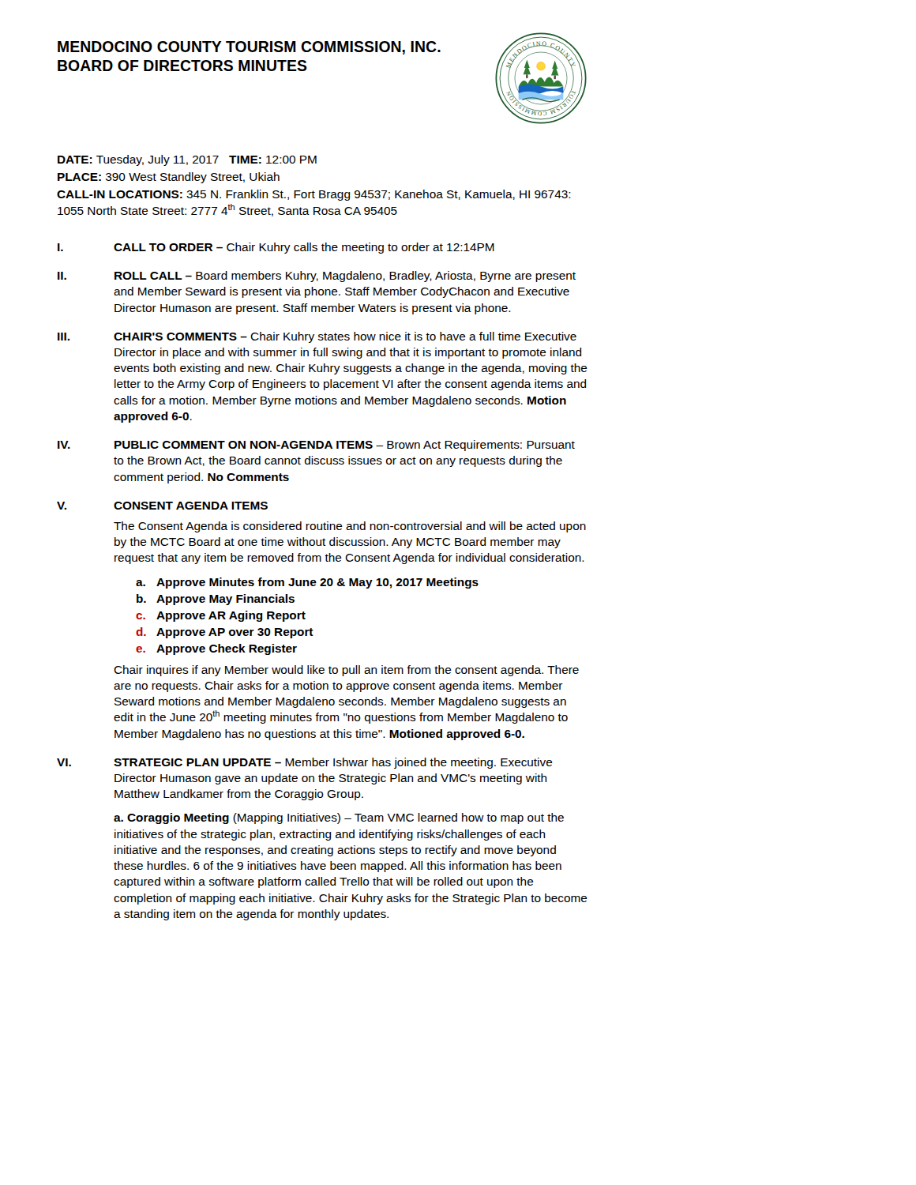MENDOCINO COUNTY TOURISM COMMISSION, INC.
BOARD OF DIRECTORS MINUTES
MENDOCINO COUNTY TOURISM COMMISSION
DATE: Tuesday, July 11, 2017 TIME: 12:00 PM
PLACE: 390 West Standley Street, Ukiah
CALL-IN LOCATIONS: 345 N. Franklin St., Fort Bragg 94537; Kanehoa St, Kamuela, HI 96743: 1055 North State Street: 2777 4th Street, Santa Rosa CA 95405
I.
CALL TO ORDER – Chair Kuhry calls the meeting to order at 12:14PM
II.
ROLL CALL – Board members Kuhry, Magdaleno, Bradley, Ariosta, Byrne are present and Member Seward is present via phone. Staff Member CodyChacon and Executive Director Humason are present. Staff member Waters is present via phone.
III.
CHAIR'S COMMENTS – Chair Kuhry states how nice it is to have a full time Executive Director in place and with summer in full swing and that it is important to promote inland events both existing and new. Chair Kuhry suggests a change in the agenda, moving the letter to the Army Corp of Engineers to placement VI after the consent agenda items and calls for a motion. Member Byrne motions and Member Magdaleno seconds. Motion approved 6-0.
IV.
PUBLIC COMMENT ON NON-AGENDA ITEMS – Brown Act Requirements: Pursuant to the Brown Act, the Board cannot discuss issues or act on any requests during the comment period. No Comments
V.
CONSENT AGENDA ITEMS
The Consent Agenda is considered routine and non-controversial and will be acted upon by the MCTC Board at one time without discussion. Any MCTC Board member may request that any item be removed from the Consent Agenda for individual consideration.
a. Approve Minutes from June 20 & May 10, 2017 Meetings
b. Approve May Financials
c. Approve AR Aging Report
d. Approve AP over 30 Report
e. Approve Check Register
Chair inquires if any Member would like to pull an item from the consent agenda. There are no requests. Chair asks for a motion to approve consent agenda items. Member Seward motions and Member Magdaleno seconds. Member Magdaleno suggests an edit in the June 20th meeting minutes from "no questions from Member Magdaleno to Member Magdaleno has no questions at this time". Motioned approved 6-0.
VI.
STRATEGIC PLAN UPDATE – Member Ishwar has joined the meeting. Executive Director Humason gave an update on the Strategic Plan and VMC's meeting with Matthew Landkamer from the Coraggio Group.
a. Coraggio Meeting (Mapping Initiatives) – Team VMC learned how to map out the initiatives of the strategic plan, extracting and identifying risks/challenges of each initiative and the responses, and creating actions steps to rectify and move beyond these hurdles. 6 of the 9 initiatives have been mapped. All this information has been captured within a software platform called Trello that will be rolled out upon the completion of mapping each initiative. Chair Kuhry asks for the Strategic Plan to become a standing item on the agenda for monthly updates.